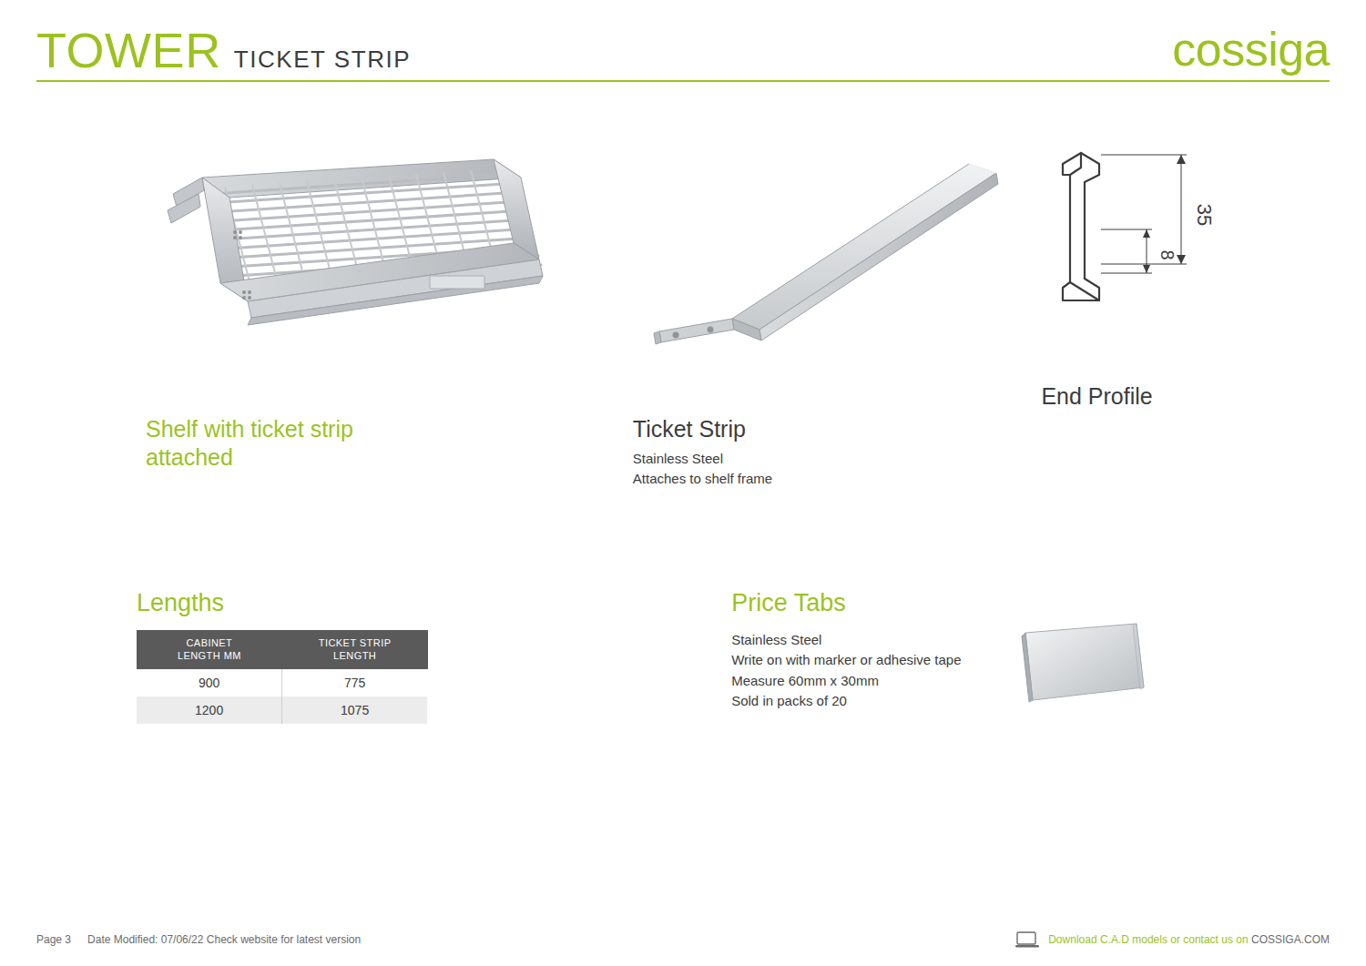TOWER TICKET STRIP
cossiga
Shelf with ticket strip
attached
Ticket Strip
Stainless Steel
Attaches to shelf frame
35 8
End Profile
Lengths
| CABINET LENGTH MM | TICKET STRIP LENGTH |
| --- | --- |
| 900 | 775 |
| 1200 | 1075 |
Price Tabs
Stainless Steel
Write on with marker or adhesive tape
Measure 60mm x 30mm
Sold in packs of 20
Page 3 Date Modified: 07/06/22 Check website for latest version
Download C.A.D models or contact us on COSSIGA.COM